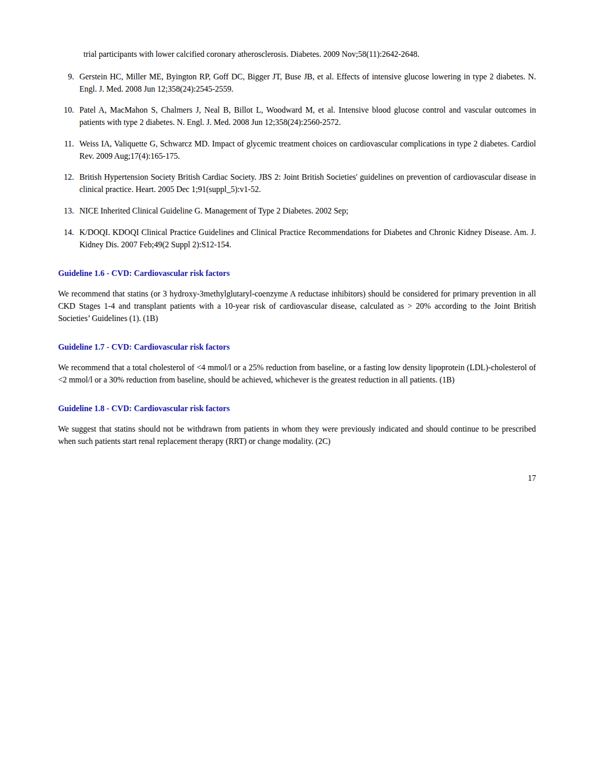trial participants with lower calcified coronary atherosclerosis. Diabetes. 2009 Nov;58(11):2642-2648.
Gerstein HC, Miller ME, Byington RP, Goff DC, Bigger JT, Buse JB, et al. Effects of intensive glucose lowering in type 2 diabetes. N. Engl. J. Med. 2008 Jun 12;358(24):2545-2559.
Patel A, MacMahon S, Chalmers J, Neal B, Billot L, Woodward M, et al. Intensive blood glucose control and vascular outcomes in patients with type 2 diabetes. N. Engl. J. Med. 2008 Jun 12;358(24):2560-2572.
Weiss IA, Valiquette G, Schwarcz MD. Impact of glycemic treatment choices on cardiovascular complications in type 2 diabetes. Cardiol Rev. 2009 Aug;17(4):165-175.
British Hypertension Society British Cardiac Society. JBS 2: Joint British Societies' guidelines on prevention of cardiovascular disease in clinical practice. Heart. 2005 Dec 1;91(suppl_5):v1-52.
NICE Inherited Clinical Guideline G. Management of Type 2 Diabetes. 2002 Sep;
K/DOQI. KDOQI Clinical Practice Guidelines and Clinical Practice Recommendations for Diabetes and Chronic Kidney Disease. Am. J. Kidney Dis. 2007 Feb;49(2 Suppl 2):S12-154.
Guideline 1.6 - CVD: Cardiovascular risk factors
We recommend that statins (or 3 hydroxy-3methylglutaryl-coenzyme A reductase inhibitors) should be considered for primary prevention in all CKD Stages 1-4 and transplant patients with a 10-year risk of cardiovascular disease, calculated as > 20% according to the Joint British Societies’ Guidelines (1). (1B)
Guideline 1.7 - CVD: Cardiovascular risk factors
We recommend that a total cholesterol of <4 mmol/l or a 25% reduction from baseline, or a fasting low density lipoprotein (LDL)-cholesterol of <2 mmol/l or a 30% reduction from baseline, should be achieved, whichever is the greatest reduction in all patients. (1B)
Guideline 1.8 - CVD: Cardiovascular risk factors
We suggest that statins should not be withdrawn from patients in whom they were previously indicated and should continue to be prescribed when such patients start renal replacement therapy (RRT) or change modality. (2C)
17